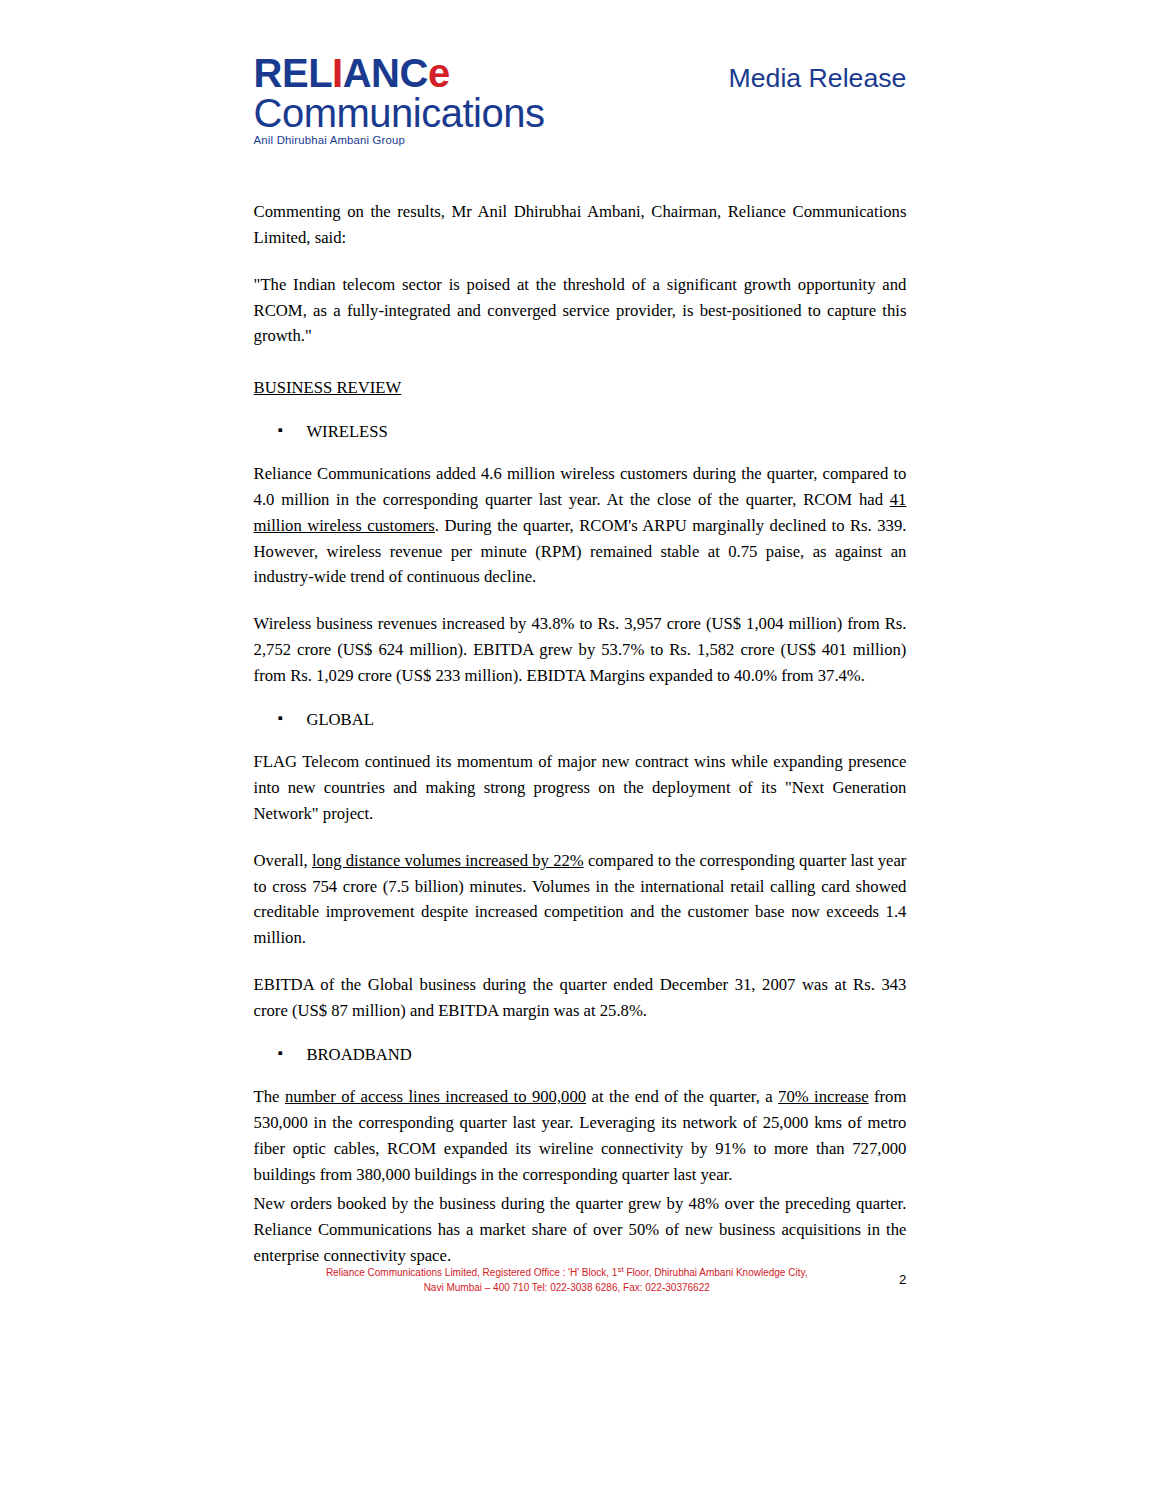RELIANCe Communications
Anil Dhirubhai Ambani Group
Media Release
Commenting on the results, Mr Anil Dhirubhai Ambani, Chairman, Reliance Communications Limited, said:
"The Indian telecom sector is poised at the threshold of a significant growth opportunity and RCOM, as a fully-integrated and converged service provider, is best-positioned to capture this growth."
BUSINESS REVIEW
WIRELESS
Reliance Communications added 4.6 million wireless customers during the quarter, compared to 4.0 million in the corresponding quarter last year. At the close of the quarter, RCOM had 41 million wireless customers. During the quarter, RCOM's ARPU marginally declined to Rs. 339. However, wireless revenue per minute (RPM) remained stable at 0.75 paise, as against an industry-wide trend of continuous decline.
Wireless business revenues increased by 43.8% to Rs. 3,957 crore (US$ 1,004 million) from Rs. 2,752 crore (US$ 624 million). EBITDA grew by 53.7% to Rs. 1,582 crore (US$ 401 million) from Rs. 1,029 crore (US$ 233 million). EBIDTA Margins expanded to 40.0% from 37.4%.
GLOBAL
FLAG Telecom continued its momentum of major new contract wins while expanding presence into new countries and making strong progress on the deployment of its "Next Generation Network" project.
Overall, long distance volumes increased by 22% compared to the corresponding quarter last year to cross 754 crore (7.5 billion) minutes. Volumes in the international retail calling card showed creditable improvement despite increased competition and the customer base now exceeds 1.4 million.
EBITDA of the Global business during the quarter ended December 31, 2007 was at Rs. 343 crore (US$ 87 million) and EBITDA margin was at 25.8%.
BROADBAND
The number of access lines increased to 900,000 at the end of the quarter, a 70% increase from 530,000 in the corresponding quarter last year. Leveraging its network of 25,000 kms of metro fiber optic cables, RCOM expanded its wireline connectivity by 91% to more than 727,000 buildings from 380,000 buildings in the corresponding quarter last year.
New orders booked by the business during the quarter grew by 48% over the preceding quarter. Reliance Communications has a market share of over 50% of new business acquisitions in the enterprise connectivity space.
Reliance Communications Limited, Registered Office : 'H' Block, 1st Floor, Dhirubhai Ambani Knowledge City,
Navi Mumbai – 400 710 Tel: 022-3038 6286, Fax: 022-30376622
2